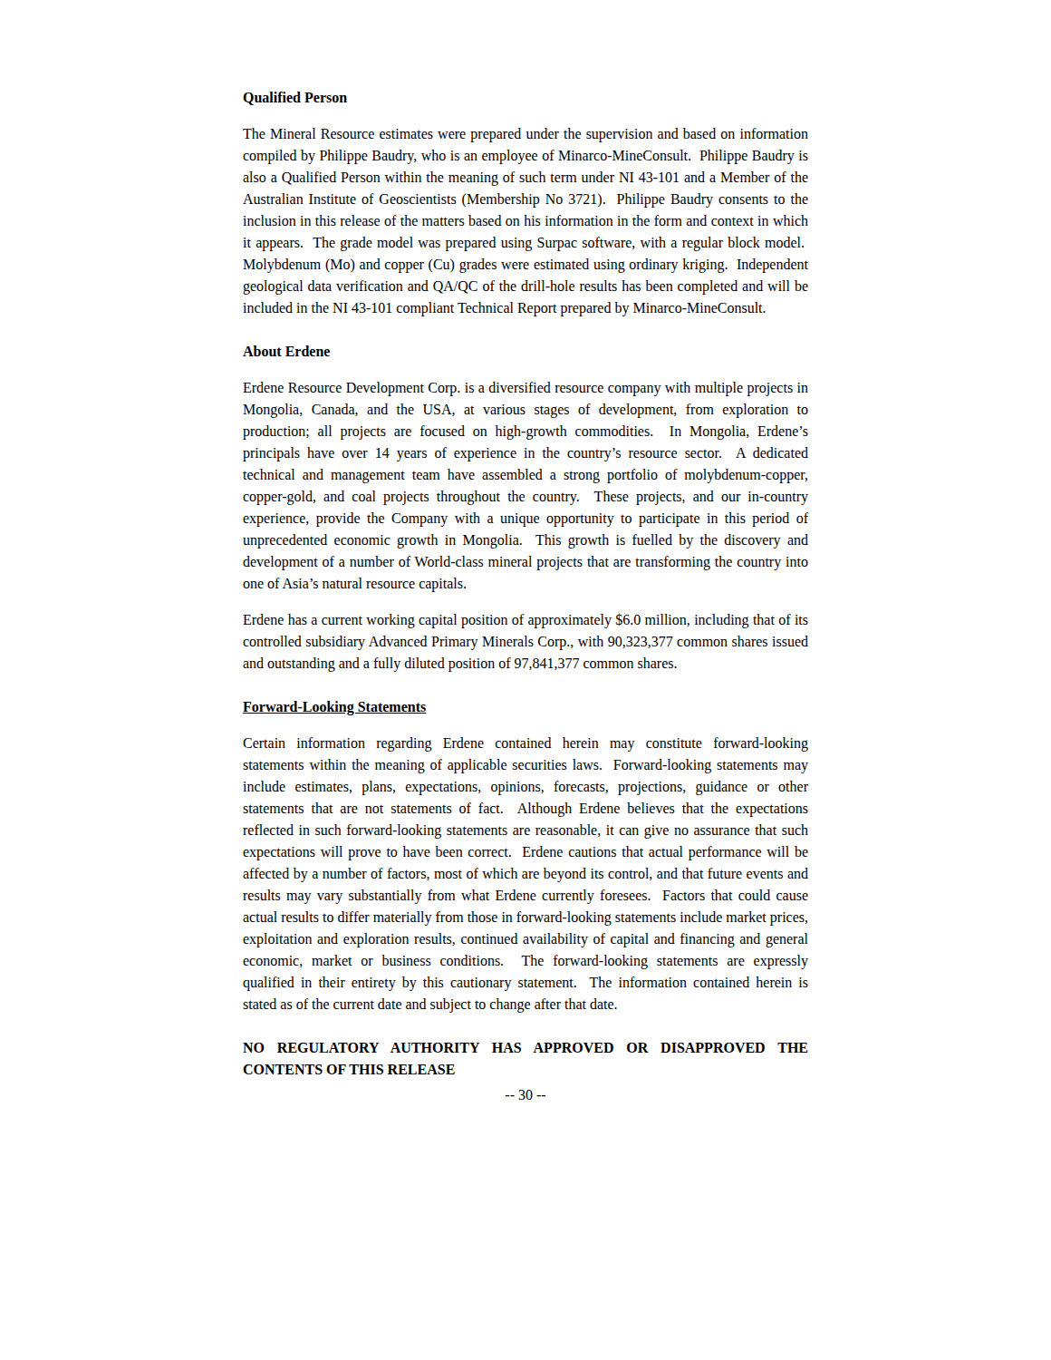Qualified Person
The Mineral Resource estimates were prepared under the supervision and based on information compiled by Philippe Baudry, who is an employee of Minarco-MineConsult. Philippe Baudry is also a Qualified Person within the meaning of such term under NI 43-101 and a Member of the Australian Institute of Geoscientists (Membership No 3721). Philippe Baudry consents to the inclusion in this release of the matters based on his information in the form and context in which it appears. The grade model was prepared using Surpac software, with a regular block model. Molybdenum (Mo) and copper (Cu) grades were estimated using ordinary kriging. Independent geological data verification and QA/QC of the drill-hole results has been completed and will be included in the NI 43-101 compliant Technical Report prepared by Minarco-MineConsult.
About Erdene
Erdene Resource Development Corp. is a diversified resource company with multiple projects in Mongolia, Canada, and the USA, at various stages of development, from exploration to production; all projects are focused on high-growth commodities. In Mongolia, Erdene’s principals have over 14 years of experience in the country’s resource sector. A dedicated technical and management team have assembled a strong portfolio of molybdenum-copper, copper-gold, and coal projects throughout the country. These projects, and our in-country experience, provide the Company with a unique opportunity to participate in this period of unprecedented economic growth in Mongolia. This growth is fuelled by the discovery and development of a number of World-class mineral projects that are transforming the country into one of Asia’s natural resource capitals.
Erdene has a current working capital position of approximately $6.0 million, including that of its controlled subsidiary Advanced Primary Minerals Corp., with 90,323,377 common shares issued and outstanding and a fully diluted position of 97,841,377 common shares.
Forward-Looking Statements
Certain information regarding Erdene contained herein may constitute forward-looking statements within the meaning of applicable securities laws. Forward-looking statements may include estimates, plans, expectations, opinions, forecasts, projections, guidance or other statements that are not statements of fact. Although Erdene believes that the expectations reflected in such forward-looking statements are reasonable, it can give no assurance that such expectations will prove to have been correct. Erdene cautions that actual performance will be affected by a number of factors, most of which are beyond its control, and that future events and results may vary substantially from what Erdene currently foresees. Factors that could cause actual results to differ materially from those in forward-looking statements include market prices, exploitation and exploration results, continued availability of capital and financing and general economic, market or business conditions. The forward-looking statements are expressly qualified in their entirety by this cautionary statement. The information contained herein is stated as of the current date and subject to change after that date.
NO REGULATORY AUTHORITY HAS APPROVED OR DISAPPROVED THE CONTENTS OF THIS RELEASE
-- 30 --